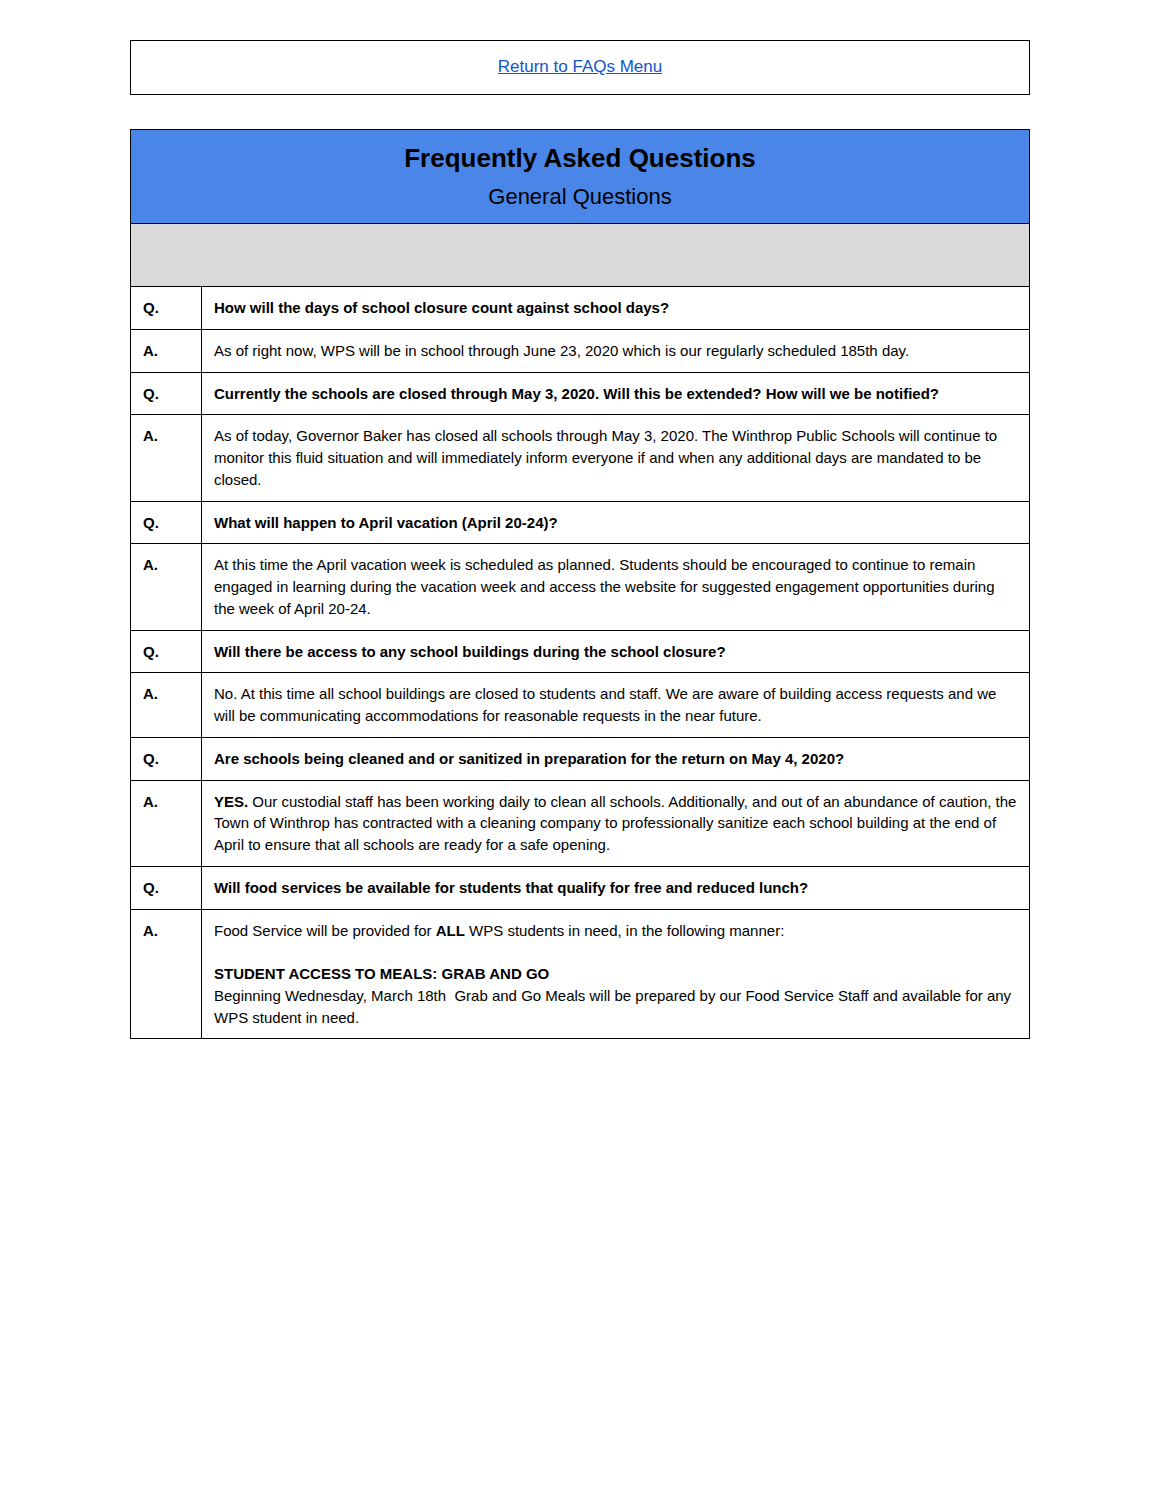Return to FAQs Menu
| Frequently Asked Questions General Questions |
| Q. | How will the days of school closure count against school days? |
| A. | As of right now, WPS will be in school through June 23, 2020 which is our regularly scheduled 185th day. |
| Q. | Currently the schools are closed through May 3, 2020. Will this be extended? How will we be notified? |
| A. | As of today, Governor Baker has closed all schools through May 3, 2020. The Winthrop Public Schools will continue to monitor this fluid situation and will immediately inform everyone if and when any additional days are mandated to be closed. |
| Q. | What will happen to April vacation (April 20-24)? |
| A. | At this time the April vacation week is scheduled as planned. Students should be encouraged to continue to remain engaged in learning during the vacation week and access the website for suggested engagement opportunities during the week of April 20-24. |
| Q. | Will there be access to any school buildings during the school closure? |
| A. | No. At this time all school buildings are closed to students and staff. We are aware of building access requests and we will be communicating accommodations for reasonable requests in the near future. |
| Q. | Are schools being cleaned and or sanitized in preparation for the return on May 4, 2020? |
| A. | YES. Our custodial staff has been working daily to clean all schools. Additionally, and out of an abundance of caution, the Town of Winthrop has contracted with a cleaning company to professionally sanitize each school building at the end of April to ensure that all schools are ready for a safe opening. |
| Q. | Will food services be available for students that qualify for free and reduced lunch? |
| A. | Food Service will be provided for ALL WPS students in need, in the following manner: STUDENT ACCESS TO MEALS: GRAB AND GO Beginning Wednesday, March 18th Grab and Go Meals will be prepared by our Food Service Staff and available for any WPS student in need. |